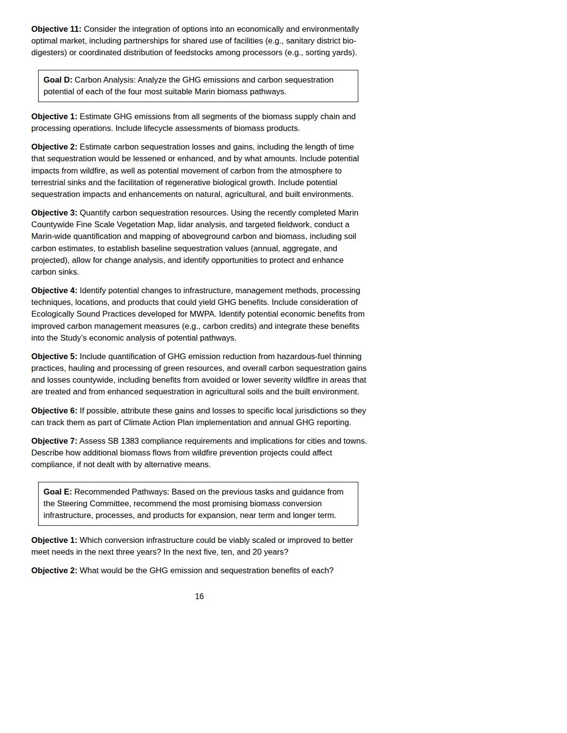Objective 11: Consider the integration of options into an economically and environmentally optimal market, including partnerships for shared use of facilities (e.g., sanitary district bio-digesters) or coordinated distribution of feedstocks among processors (e.g., sorting yards).
Goal D: Carbon Analysis: Analyze the GHG emissions and carbon sequestration potential of each of the four most suitable Marin biomass pathways.
Objective 1: Estimate GHG emissions from all segments of the biomass supply chain and processing operations. Include lifecycle assessments of biomass products.
Objective 2: Estimate carbon sequestration losses and gains, including the length of time that sequestration would be lessened or enhanced, and by what amounts. Include potential impacts from wildfire, as well as potential movement of carbon from the atmosphere to terrestrial sinks and the facilitation of regenerative biological growth. Include potential sequestration impacts and enhancements on natural, agricultural, and built environments.
Objective 3: Quantify carbon sequestration resources. Using the recently completed Marin Countywide Fine Scale Vegetation Map, lidar analysis, and targeted fieldwork, conduct a Marin-wide quantification and mapping of aboveground carbon and biomass, including soil carbon estimates, to establish baseline sequestration values (annual, aggregate, and projected), allow for change analysis, and identify opportunities to protect and enhance carbon sinks.
Objective 4: Identify potential changes to infrastructure, management methods, processing techniques, locations, and products that could yield GHG benefits. Include consideration of Ecologically Sound Practices developed for MWPA. Identify potential economic benefits from improved carbon management measures (e.g., carbon credits) and integrate these benefits into the Study’s economic analysis of potential pathways.
Objective 5: Include quantification of GHG emission reduction from hazardous-fuel thinning practices, hauling and processing of green resources, and overall carbon sequestration gains and losses countywide, including benefits from avoided or lower severity wildfire in areas that are treated and from enhanced sequestration in agricultural soils and the built environment.
Objective 6: If possible, attribute these gains and losses to specific local jurisdictions so they can track them as part of Climate Action Plan implementation and annual GHG reporting.
Objective 7: Assess SB 1383 compliance requirements and implications for cities and towns. Describe how additional biomass flows from wildfire prevention projects could affect compliance, if not dealt with by alternative means.
Goal E: Recommended Pathways: Based on the previous tasks and guidance from the Steering Committee, recommend the most promising biomass conversion infrastructure, processes, and products for expansion, near term and longer term.
Objective 1: Which conversion infrastructure could be viably scaled or improved to better meet needs in the next three years? In the next five, ten, and 20 years?
Objective 2: What would be the GHG emission and sequestration benefits of each?
16